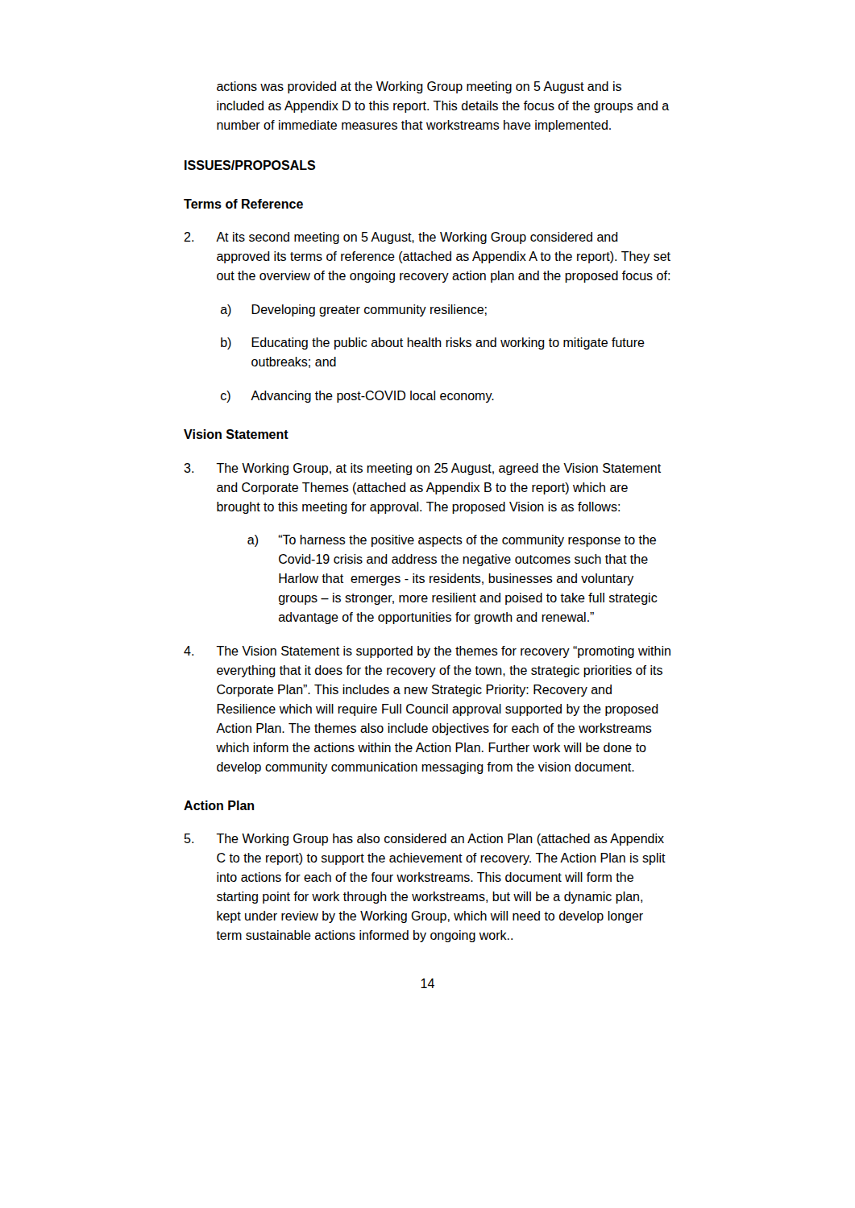actions was provided at the Working Group meeting on 5 August and is included as Appendix D to this report. This details the focus of the groups and a number of immediate measures that workstreams have implemented.
ISSUES/PROPOSALS
Terms of Reference
2. At its second meeting on 5 August, the Working Group considered and approved its terms of reference (attached as Appendix A to the report). They set out the overview of the ongoing recovery action plan and the proposed focus of:
a) Developing greater community resilience;
b) Educating the public about health risks and working to mitigate future outbreaks; and
c) Advancing the post-COVID local economy.
Vision Statement
3. The Working Group, at its meeting on 25 August, agreed the Vision Statement and Corporate Themes (attached as Appendix B to the report) which are brought to this meeting for approval. The proposed Vision is as follows:
a)“To harness the positive aspects of the community response to the Covid-19 crisis and address the negative outcomes such that the Harlow that emerges - its residents, businesses and voluntary groups – is stronger, more resilient and poised to take full strategic advantage of the opportunities for growth and renewal.”
4. The Vision Statement is supported by the themes for recovery “promoting within everything that it does for the recovery of the town, the strategic priorities of its Corporate Plan”. This includes a new Strategic Priority: Recovery and Resilience which will require Full Council approval supported by the proposed Action Plan. The themes also include objectives for each of the workstreams which inform the actions within the Action Plan. Further work will be done to develop community communication messaging from the vision document.
Action Plan
5. The Working Group has also considered an Action Plan (attached as Appendix C to the report) to support the achievement of recovery. The Action Plan is split into actions for each of the four workstreams. This document will form the starting point for work through the workstreams, but will be a dynamic plan, kept under review by the Working Group, which will need to develop longer term sustainable actions informed by ongoing work..
14